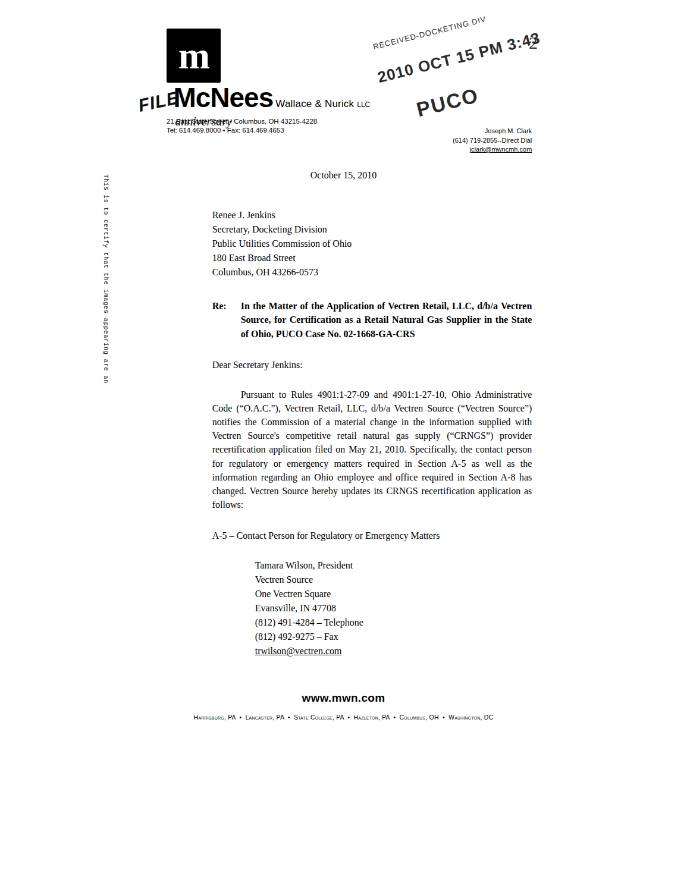2
RECEIVED-DOCKETING DIV 2010 OCT 15 PM 3:43 PUCO
m McNees Wallace & Nurick LLC
anniversary
FILE
21 East State Street • Columbus, OH 43215-4228
Tel: 614.469.8000 • Fax: 614.469.4653
Joseph M. Clark
(614) 719-2855--Direct Dial
jclark@mwncmh.com
October 15, 2010
This is to certify that the images appearing are an accurate and complete reproduction of a case file document delivered in the regular course of business Technician ______ Date Processed OCT 15 2010
Renee J. Jenkins
Secretary, Docketing Division
Public Utilities Commission of Ohio
180 East Broad Street
Columbus, OH 43266-0573
Re:
In the Matter of the Application of Vectren Retail, LLC, d/b/a Vectren Source, for Certification as a Retail Natural Gas Supplier in the State of Ohio, PUCO Case No. 02-1668-GA-CRS
Dear Secretary Jenkins:
Pursuant to Rules 4901:1-27-09 and 4901:1-27-10, Ohio Administrative Code (“O.A.C.”), Vectren Retail, LLC, d/b/a Vectren Source (“Vectren Source”) notifies the Commission of a material change in the information supplied with Vectren Source's competitive retail natural gas supply (“CRNGS”) provider recertification application filed on May 21, 2010. Specifically, the contact person for regulatory or emergency matters required in Section A-5 as well as the information regarding an Ohio employee and office required in Section A-8 has changed. Vectren Source hereby updates its CRNGS recertification application as follows:
A-5 – Contact Person for Regulatory or Emergency Matters
Tamara Wilson, President
Vectren Source
One Vectren Square
Evansville, IN 47708
(812) 491-4284 – Telephone
(812) 492-9275 – Fax
trwilson@vectren.com
www.mwn.com
Harrisburg, PA • Lancaster, PA • State College, PA • Hazleton, PA • Columbus, OH • Washington, DC